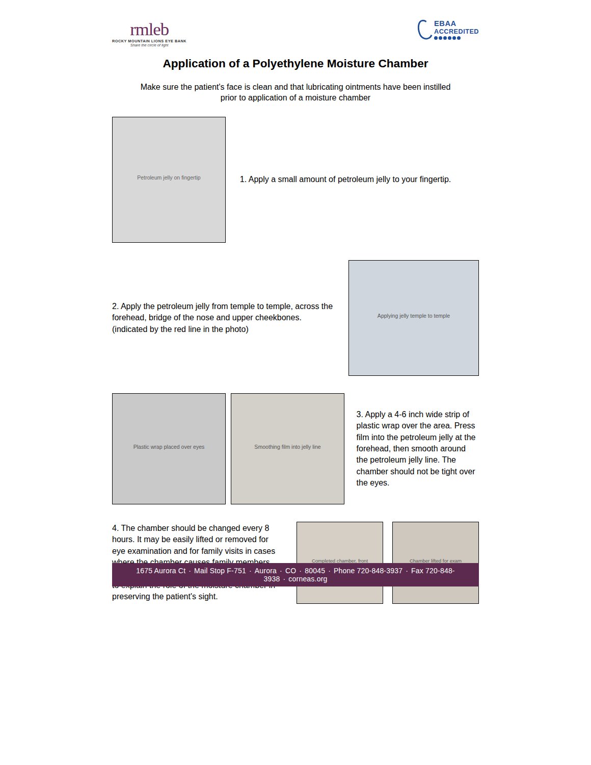rmleb
ROCKY MOUNTAIN LIONS EYE BANK
Share the circle of light
EBAA
ACCREDITED
Application of a Polyethylene Moisture Chamber
Make sure the patient's face is clean and that lubricating ointments have been instilled prior to application of a moisture chamber
1. Apply a small amount of petroleum jelly to your fingertip.
2. Apply the petroleum jelly from temple to temple, across the forehead, bridge of the nose and upper cheekbones. (indicated by the red line in the photo)
3. Apply a 4-6 inch wide strip of plastic wrap over the area. Press film into the petroleum jelly at the forehead, then smooth around the petroleum jelly line. The chamber should not be tight over the eyes.
4. The chamber should be changed every 8 hours. It may be easily lifted or removed for eye examination and for family visits in cases where the chamber causes family members increased anxiety. Every effort should be made to explain the role of the moisture chamber in preserving the patient's sight.
1675 Aurora Ct·Mail Stop F-751·Aurora·CO·80045·Phone 720-848-3937·Fax 720-848-3938·corneas.org